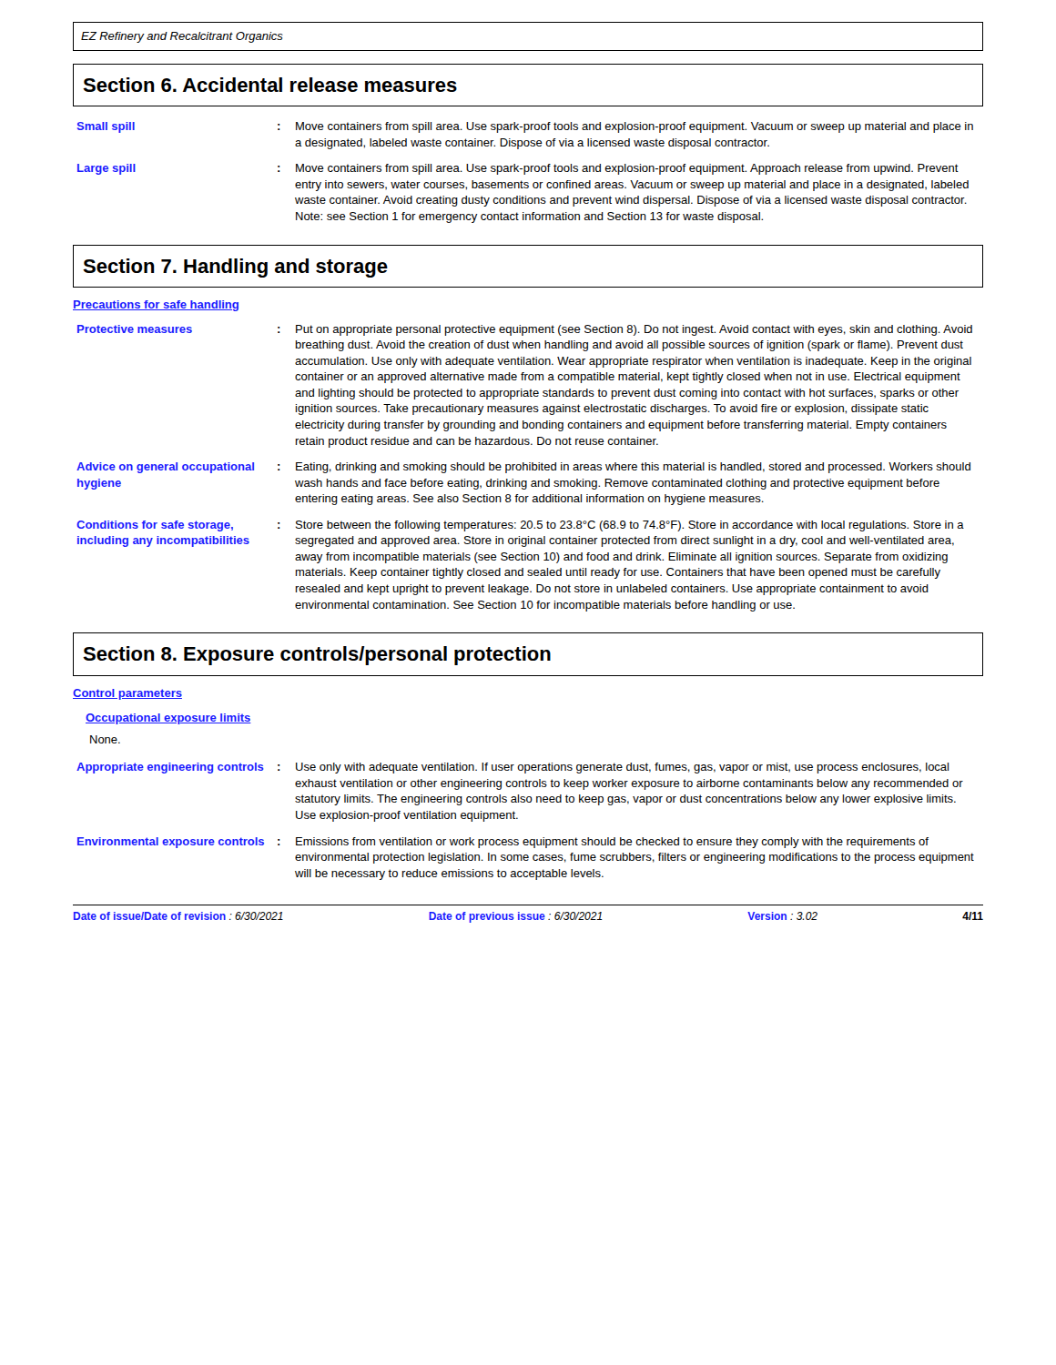EZ Refinery and Recalcitrant Organics
Section 6. Accidental release measures
| Small spill | : | Move containers from spill area. Use spark-proof tools and explosion-proof equipment. Vacuum or sweep up material and place in a designated, labeled waste container. Dispose of via a licensed waste disposal contractor. |
| Large spill | : | Move containers from spill area. Use spark-proof tools and explosion-proof equipment. Approach release from upwind. Prevent entry into sewers, water courses, basements or confined areas. Vacuum or sweep up material and place in a designated, labeled waste container. Avoid creating dusty conditions and prevent wind dispersal. Dispose of via a licensed waste disposal contractor. Note: see Section 1 for emergency contact information and Section 13 for waste disposal. |
Section 7. Handling and storage
Precautions for safe handling
| Protective measures | : | Put on appropriate personal protective equipment (see Section 8). Do not ingest. Avoid contact with eyes, skin and clothing. Avoid breathing dust. Avoid the creation of dust when handling and avoid all possible sources of ignition (spark or flame). Prevent dust accumulation. Use only with adequate ventilation. Wear appropriate respirator when ventilation is inadequate. Keep in the original container or an approved alternative made from a compatible material, kept tightly closed when not in use. Electrical equipment and lighting should be protected to appropriate standards to prevent dust coming into contact with hot surfaces, sparks or other ignition sources. Take precautionary measures against electrostatic discharges. To avoid fire or explosion, dissipate static electricity during transfer by grounding and bonding containers and equipment before transferring material. Empty containers retain product residue and can be hazardous. Do not reuse container. |
| Advice on general occupational hygiene | : | Eating, drinking and smoking should be prohibited in areas where this material is handled, stored and processed. Workers should wash hands and face before eating, drinking and smoking. Remove contaminated clothing and protective equipment before entering eating areas. See also Section 8 for additional information on hygiene measures. |
| Conditions for safe storage, including any incompatibilities | : | Store between the following temperatures: 20.5 to 23.8°C (68.9 to 74.8°F). Store in accordance with local regulations. Store in a segregated and approved area. Store in original container protected from direct sunlight in a dry, cool and well-ventilated area, away from incompatible materials (see Section 10) and food and drink. Eliminate all ignition sources. Separate from oxidizing materials. Keep container tightly closed and sealed until ready for use. Containers that have been opened must be carefully resealed and kept upright to prevent leakage. Do not store in unlabeled containers. Use appropriate containment to avoid environmental contamination. See Section 10 for incompatible materials before handling or use. |
Section 8. Exposure controls/personal protection
Control parameters
Occupational exposure limits
None.
| Appropriate engineering controls | : | Use only with adequate ventilation. If user operations generate dust, fumes, gas, vapor or mist, use process enclosures, local exhaust ventilation or other engineering controls to keep worker exposure to airborne contaminants below any recommended or statutory limits. The engineering controls also need to keep gas, vapor or dust concentrations below any lower explosive limits. Use explosion-proof ventilation equipment. |
| Environmental exposure controls | : | Emissions from ventilation or work process equipment should be checked to ensure they comply with the requirements of environmental protection legislation. In some cases, fume scrubbers, filters or engineering modifications to the process equipment will be necessary to reduce emissions to acceptable levels. |
Date of issue/Date of revision : 6/30/2021
Date of previous issue : 6/30/2021
Version : 3.02
4/11